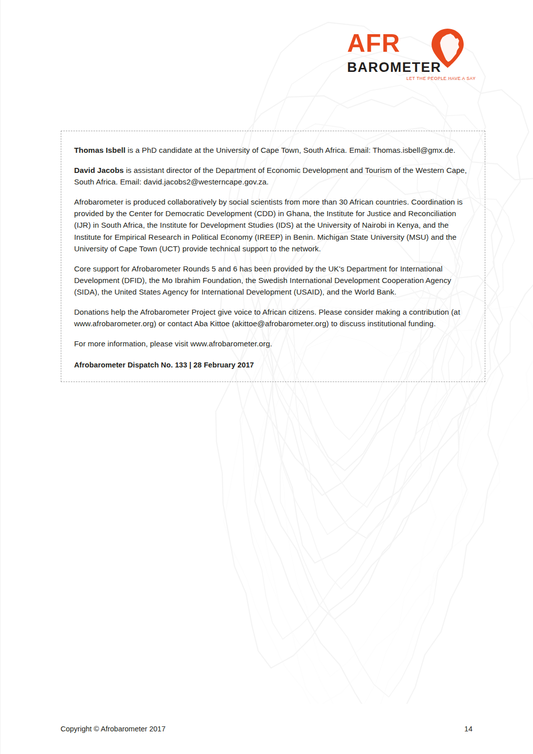AFR BAROMETER LET THE PEOPLE HAVE A SAY
Thomas Isbell is a PhD candidate at the University of Cape Town, South Africa. Email: Thomas.isbell@gmx.de.
David Jacobs is assistant director of the Department of Economic Development and Tourism of the Western Cape, South Africa. Email: david.jacobs2@westerncape.gov.za.
Afrobarometer is produced collaboratively by social scientists from more than 30 African countries. Coordination is provided by the Center for Democratic Development (CDD) in Ghana, the Institute for Justice and Reconciliation (IJR) in South Africa, the Institute for Development Studies (IDS) at the University of Nairobi in Kenya, and the Institute for Empirical Research in Political Economy (IREEP) in Benin. Michigan State University (MSU) and the University of Cape Town (UCT) provide technical support to the network.
Core support for Afrobarometer Rounds 5 and 6 has been provided by the UK's Department for International Development (DFID), the Mo Ibrahim Foundation, the Swedish International Development Cooperation Agency (SIDA), the United States Agency for International Development (USAID), and the World Bank.
Donations help the Afrobarometer Project give voice to African citizens. Please consider making a contribution (at www.afrobarometer.org) or contact Aba Kittoe (akittoe@afrobarometer.org) to discuss institutional funding.
For more information, please visit www.afrobarometer.org.
Afrobarometer Dispatch No. 133 | 28 February 2017
Copyright © Afrobarometer 2017 14